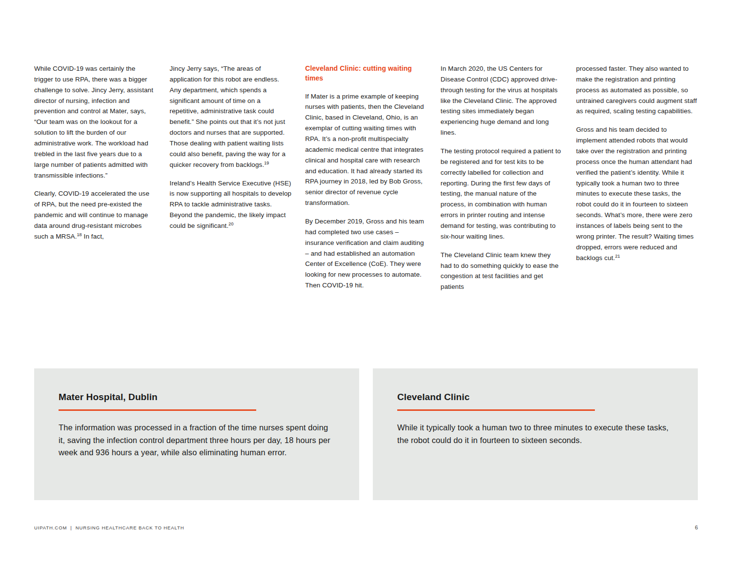While COVID-19 was certainly the trigger to use RPA, there was a bigger challenge to solve. Jincy Jerry, assistant director of nursing, infection and prevention and control at Mater, says, “Our team was on the lookout for a solution to lift the burden of our administrative work. The workload had trebled in the last five years due to a large number of patients admitted with transmissible infections.”
Clearly, COVID-19 accelerated the use of RPA, but the need pre-existed the pandemic and will continue to manage data around drug-resistant microbes such a MRSA.18 In fact,
Jincy Jerry says, “The areas of application for this robot are endless. Any department, which spends a significant amount of time on a repetitive, administrative task could benefit.” She points out that it’s not just doctors and nurses that are supported. Those dealing with patient waiting lists could also benefit, paving the way for a quicker recovery from backlogs.19
Ireland’s Health Service Executive (HSE) is now supporting all hospitals to develop RPA to tackle administrative tasks. Beyond the pandemic, the likely impact could be significant.20
Cleveland Clinic: cutting waiting times
If Mater is a prime example of keeping nurses with patients, then the Cleveland Clinic, based in Cleveland, Ohio, is an exemplar of cutting waiting times with RPA. It’s a non-profit multispecialty academic medical centre that integrates clinical and hospital care with research and education. It had already started its RPA journey in 2018, led by Bob Gross, senior director of revenue cycle transformation.
By December 2019, Gross and his team had completed two use cases – insurance verification and claim auditing – and had established an automation Center of Excellence (CoE). They were looking for new processes to automate. Then COVID-19 hit.
In March 2020, the US Centers for Disease Control (CDC) approved drive-through testing for the virus at hospitals like the Cleveland Clinic. The approved testing sites immediately began experiencing huge demand and long lines.
The testing protocol required a patient to be registered and for test kits to be correctly labelled for collection and reporting. During the first few days of testing, the manual nature of the process, in combination with human errors in printer routing and intense demand for testing, was contributing to six-hour waiting lines.
The Cleveland Clinic team knew they had to do something quickly to ease the congestion at test facilities and get patients
processed faster. They also wanted to make the registration and printing process as automated as possible, so untrained caregivers could augment staff as required, scaling testing capabilities.
Gross and his team decided to implement attended robots that would take over the registration and printing process once the human attendant had verified the patient’s identity. While it typically took a human two to three minutes to execute these tasks, the robot could do it in fourteen to sixteen seconds. What’s more, there were zero instances of labels being sent to the wrong printer. The result? Waiting times dropped, errors were reduced and backlogs cut.21
Mater Hospital, Dublin
The information was processed in a fraction of the time nurses spent doing it, saving the infection control department three hours per day, 18 hours per week and 936 hours a year, while also eliminating human error.
Cleveland Clinic
While it typically took a human two to three minutes to execute these tasks, the robot could do it in fourteen to sixteen seconds.
UIPATH.COM | NURSING HEALTHCARE BACK TO HEALTH
6